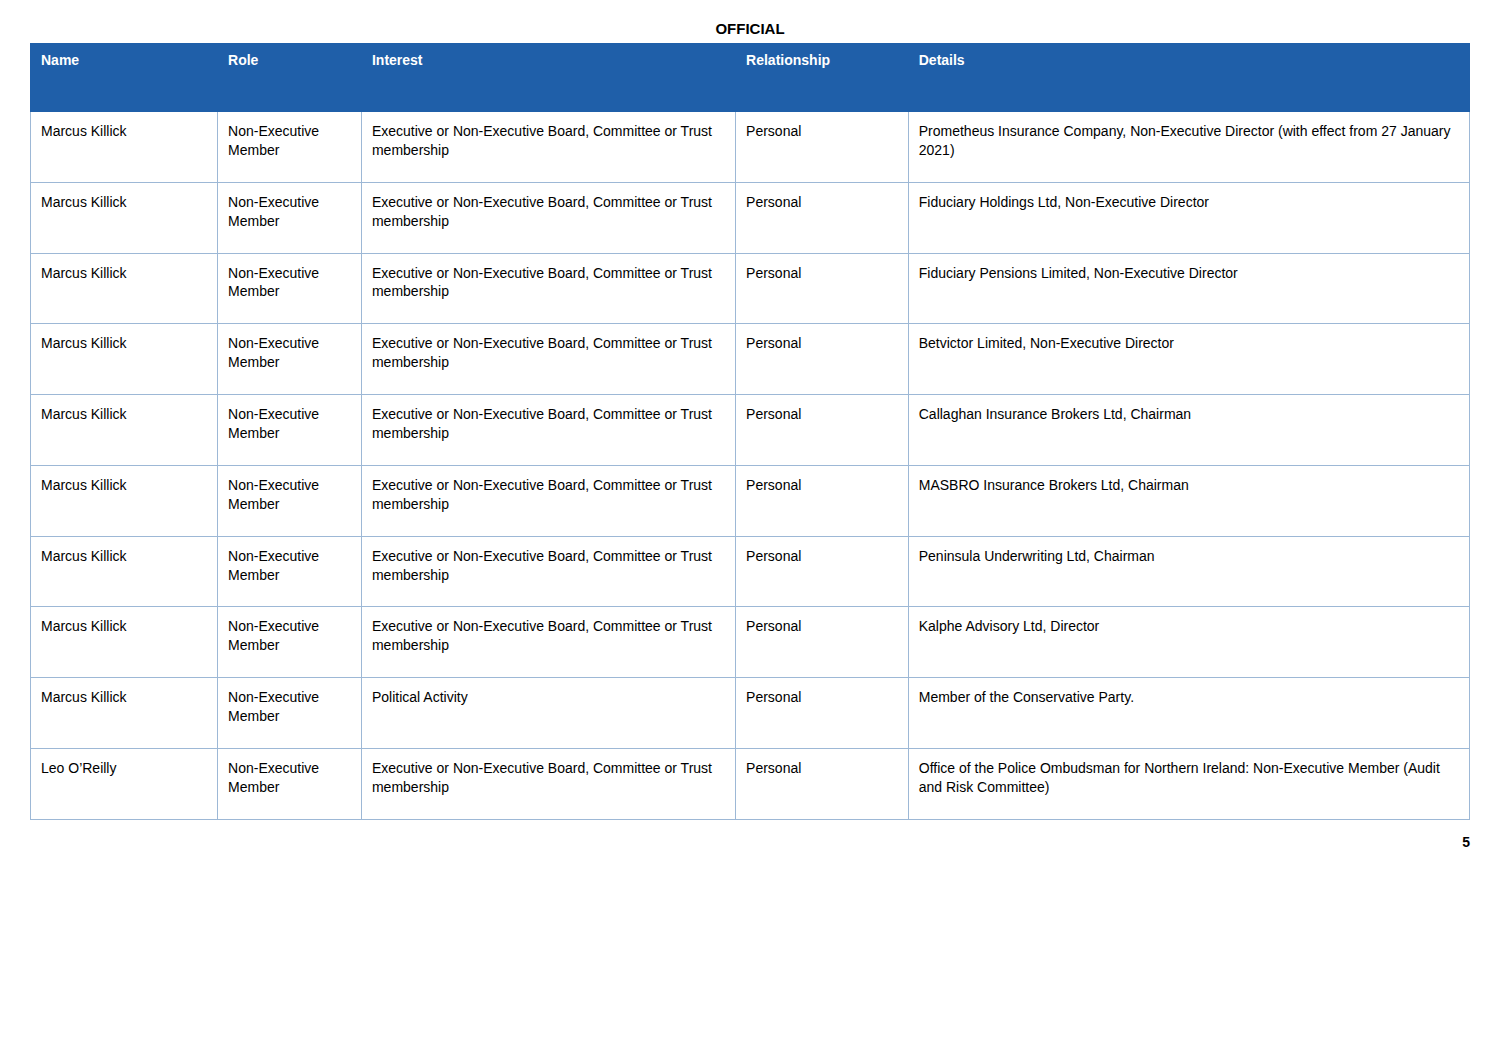OFFICIAL
| Name | Role | Interest | Relationship | Details |
| --- | --- | --- | --- | --- |
| Marcus Killick | Non-Executive Member | Executive or Non-Executive Board, Committee or Trust membership | Personal | Prometheus Insurance Company, Non-Executive Director (with effect from 27 January 2021) |
| Marcus Killick | Non-Executive Member | Executive or Non-Executive Board, Committee or Trust membership | Personal | Fiduciary Holdings Ltd, Non-Executive Director |
| Marcus Killick | Non-Executive Member | Executive or Non-Executive Board, Committee or Trust membership | Personal | Fiduciary Pensions Limited, Non-Executive Director |
| Marcus Killick | Non-Executive Member | Executive or Non-Executive Board, Committee or Trust membership | Personal | Betvictor Limited, Non-Executive Director |
| Marcus Killick | Non-Executive Member | Executive or Non-Executive Board, Committee or Trust membership | Personal | Callaghan Insurance Brokers Ltd, Chairman |
| Marcus Killick | Non-Executive Member | Executive or Non-Executive Board, Committee or Trust membership | Personal | MASBRO Insurance Brokers Ltd, Chairman |
| Marcus Killick | Non-Executive Member | Executive or Non-Executive Board, Committee or Trust membership | Personal | Peninsula Underwriting Ltd, Chairman |
| Marcus Killick | Non-Executive Member | Executive or Non-Executive Board, Committee or Trust membership | Personal | Kalphe Advisory Ltd, Director |
| Marcus Killick | Non-Executive Member | Political Activity | Personal | Member of the Conservative Party. |
| Leo O’Reilly | Non-Executive Member | Executive or Non-Executive Board, Committee or Trust membership | Personal | Office of the Police Ombudsman for Northern Ireland: Non-Executive Member (Audit and Risk Committee) |
5